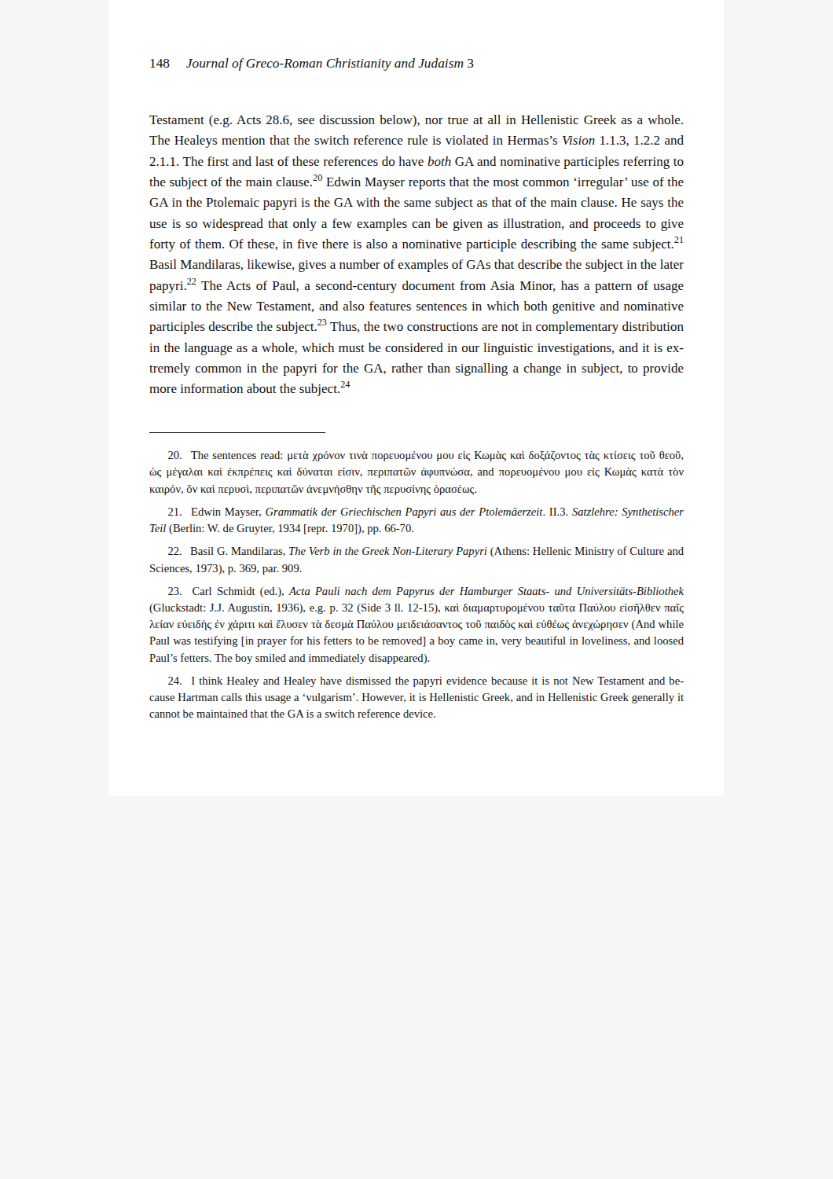148 Journal of Greco-Roman Christianity and Judaism 3
Testament (e.g. Acts 28.6, see discussion below), nor true at all in Hellenistic Greek as a whole. The Healeys mention that the switch reference rule is violated in Hermas’s Vision 1.1.3, 1.2.2 and 2.1.1. The first and last of these references do have both GA and nominative participles referring to the subject of the main clause.20 Edwin Mayser reports that the most common ‘irregular’ use of the GA in the Ptolemaic papyri is the GA with the same subject as that of the main clause. He says the use is so widespread that only a few examples can be given as illustration, and proceeds to give forty of them. Of these, in five there is also a nominative participle describing the same subject.21 Basil Mandilaras, likewise, gives a number of examples of GAs that describe the subject in the later papyri.22 The Acts of Paul, a second-century document from Asia Minor, has a pattern of usage similar to the New Testament, and also features sentences in which both genitive and nominative participles describe the subject.23 Thus, the two constructions are not in complementary distribution in the language as a whole, which must be considered in our linguistic investigations, and it is extremely common in the papyri for the GA, rather than signalling a change in subject, to provide more information about the subject.24
20. The sentences read: μετὰ χρόνον τινὰ πορευομένου μου εἰς Κωμὰς καὶ δοξάζοντος τὰς κτίσεις τοῦ θεοῦ, ὡς μέγαλαι καὶ ἐκπρέπεις καὶ δύναται εἰσιν, περιπατῶν ἀφυπνώσα, and πορευομένου μου εἰς Κωμὰς κατὰ τὸν καιρόν, ὃν καὶ περυσὶ, περιπατῶν ἀνεμνήσθην τῆς περυσίνης ὁρασέως.
21. Edwin Mayser, Grammatik der Griechischen Papyri aus der Ptolemäerzeit. II.3. Satzlehre: Synthetischer Teil (Berlin: W. de Gruyter, 1934 [repr. 1970]), pp. 66-70.
22. Basil G. Mandilaras, The Verb in the Greek Non-Literary Papyri (Athens: Hellenic Ministry of Culture and Sciences, 1973), p. 369, par. 909.
23. Carl Schmidt (ed.), Acta Pauli nach dem Papyrus der Hamburger Staats- und Universitäts-Bibliothek (Gluckstadt: J.J. Augustin, 1936), e.g. p. 32 (Side 3 ll. 12-15), καὶ διαμαρτυρομένου ταῦτα Παύλου εἰσῆλθεν παῖς λείαν εὐειδὴς ἐν χάριτι καὶ ἔλυσεν τὰ δεσμὰ Παύλου μειδειάσαντος τοῦ παιδὸς καὶ εὐθέως ἀνεχώρησεν (And while Paul was testifying [in prayer for his fetters to be removed] a boy came in, very beautiful in loveliness, and loosed Paul’s fetters. The boy smiled and immediately disappeared).
24. I think Healey and Healey have dismissed the papyri evidence because it is not New Testament and because Hartman calls this usage a ‘vulgarism’. However, it is Hellenistic Greek, and in Hellenistic Greek generally it cannot be maintained that the GA is a switch reference device.